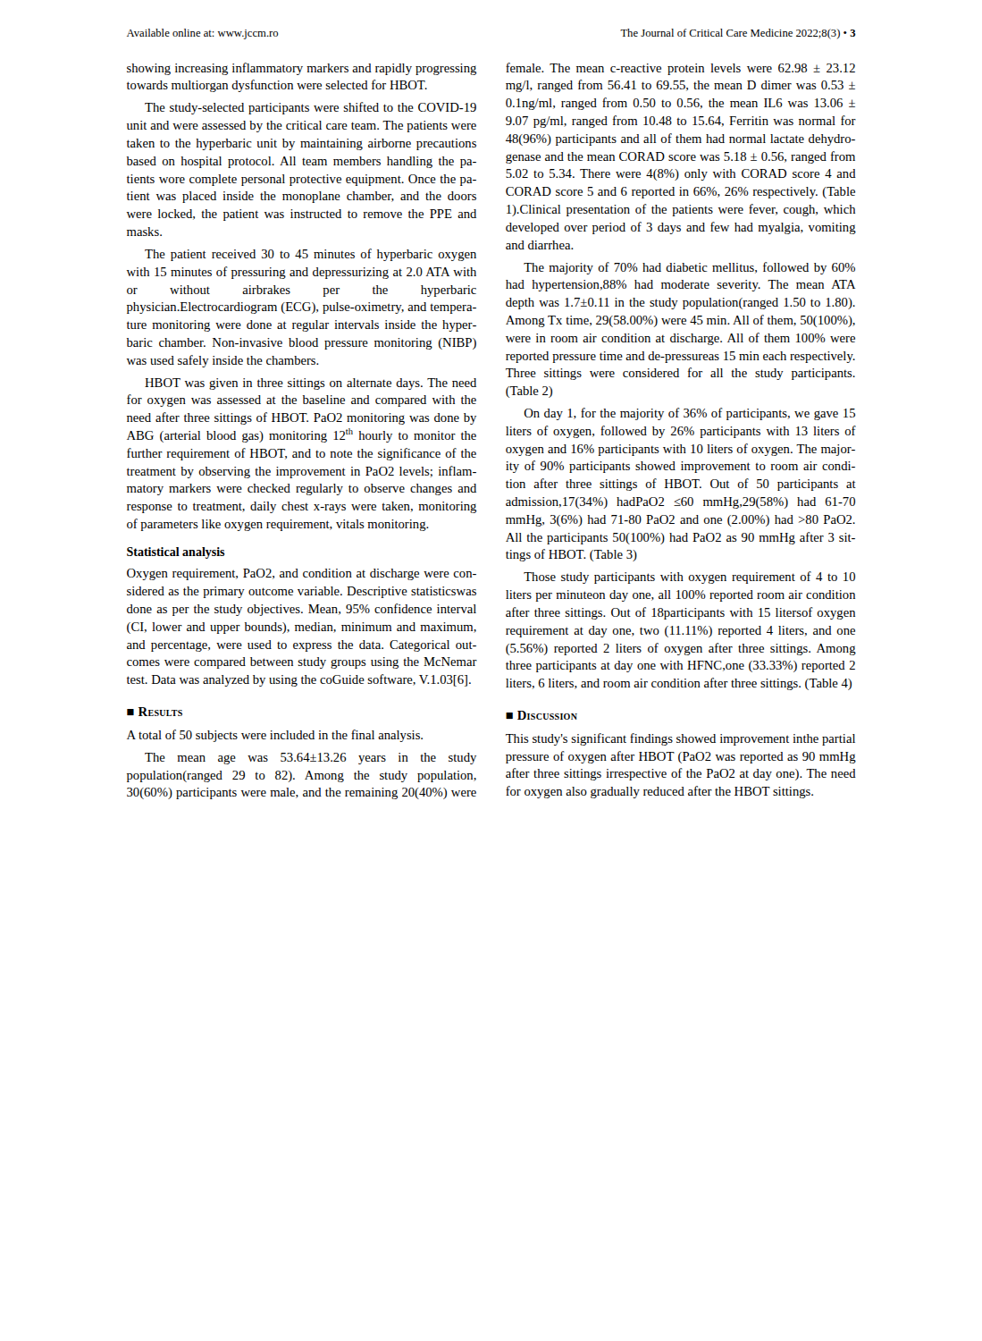Available online at: www.jccm.ro
The Journal of Critical Care Medicine 2022;8(3) • 3
showing increasing inflammatory markers and rapidly progressing towards multiorgan dysfunction were selected for HBOT.
The study-selected participants were shifted to the COVID-19 unit and were assessed by the critical care team. The patients were taken to the hyperbaric unit by maintaining airborne precautions based on hospital protocol. All team members handling the patients wore complete personal protective equipment. Once the patient was placed inside the monoplane chamber, and the doors were locked, the patient was instructed to remove the PPE and masks.
The patient received 30 to 45 minutes of hyperbaric oxygen with 15 minutes of pressuring and depressurizing at 2.0 ATA with or without airbrakes per the hyperbaric physician.Electrocardiogram (ECG), pulse-oximetry, and temperature monitoring were done at regular intervals inside the hyperbaric chamber. Non-invasive blood pressure monitoring (NIBP) was used safely inside the chambers.
HBOT was given in three sittings on alternate days. The need for oxygen was assessed at the baseline and compared with the need after three sittings of HBOT. PaO2 monitoring was done by ABG (arterial blood gas) monitoring 12th hourly to monitor the further requirement of HBOT, and to note the significance of the treatment by observing the improvement in PaO2 levels; inflammatory markers were checked regularly to observe changes and response to treatment, daily chest x-rays were taken, monitoring of parameters like oxygen requirement, vitals monitoring.
Statistical analysis
Oxygen requirement, PaO2, and condition at discharge were considered as the primary outcome variable. Descriptive statisticswas done as per the study objectives. Mean, 95% confidence interval (CI, lower and upper bounds), median, minimum and maximum, and percentage, were used to express the data. Categorical outcomes were compared between study groups using the McNemar test. Data was analyzed by using the coGuide software, V.1.03[6].
Results
A total of 50 subjects were included in the final analysis.
The mean age was 53.64±13.26 years in the study population(ranged 29 to 82). Among the study population, 30(60%) participants were male, and the remaining 20(40%) were female. The mean c-reactive protein levels were 62.98 ± 23.12 mg/l, ranged from 56.41 to 69.55, the mean D dimer was 0.53 ± 0.1ng/ml, ranged from 0.50 to 0.56, the mean IL6 was 13.06 ± 9.07 pg/ml, ranged from 10.48 to 15.64, Ferritin was normal for 48(96%) participants and all of them had normal lactate dehydrogenase and the mean CORAD score was 5.18 ± 0.56, ranged from 5.02 to 5.34. There were 4(8%) only with CORAD score 4 and CORAD score 5 and 6 reported in 66%, 26% respectively. (Table 1).Clinical presentation of the patients were fever, cough, which developed over period of 3 days and few had myalgia, vomiting and diarrhea.
The majority of 70% had diabetic mellitus, followed by 60% had hypertension,88% had moderate severity. The mean ATA depth was 1.7±0.11 in the study population(ranged 1.50 to 1.80). Among Tx time, 29(58.00%) were 45 min. All of them, 50(100%), were in room air condition at discharge. All of them 100% were reported pressure time and de-pressureas 15 min each respectively. Three sittings were considered for all the study participants. (Table 2)
On day 1, for the majority of 36% of participants, we gave 15 liters of oxygen, followed by 26% participants with 13 liters of oxygen and 16% participants with 10 liters of oxygen. The majority of 90% participants showed improvement to room air condition after three sittings of HBOT. Out of 50 participants at admission,17(34%) hadPaO2 ≤60 mmHg,29(58%) had 61-70 mmHg, 3(6%) had 71-80 PaO2 and one (2.00%) had >80 PaO2. All the participants 50(100%) had PaO2 as 90 mmHg after 3 sittings of HBOT. (Table 3)
Those study participants with oxygen requirement of 4 to 10 liters per minuteon day one, all 100% reported room air condition after three sittings. Out of 18participants with 15 litersof oxygen requirement at day one, two (11.11%) reported 4 liters, and one (5.56%) reported 2 liters of oxygen after three sittings. Among three participants at day one with HFNC,one (33.33%) reported 2 liters, 6 liters, and room air condition after three sittings. (Table 4)
Discussion
This study's significant findings showed improvement inthe partial pressure of oxygen after HBOT (PaO2 was reported as 90 mmHg after three sittings irrespective of the PaO2 at day one). The need for oxygen also gradually reduced after the HBOT sittings.